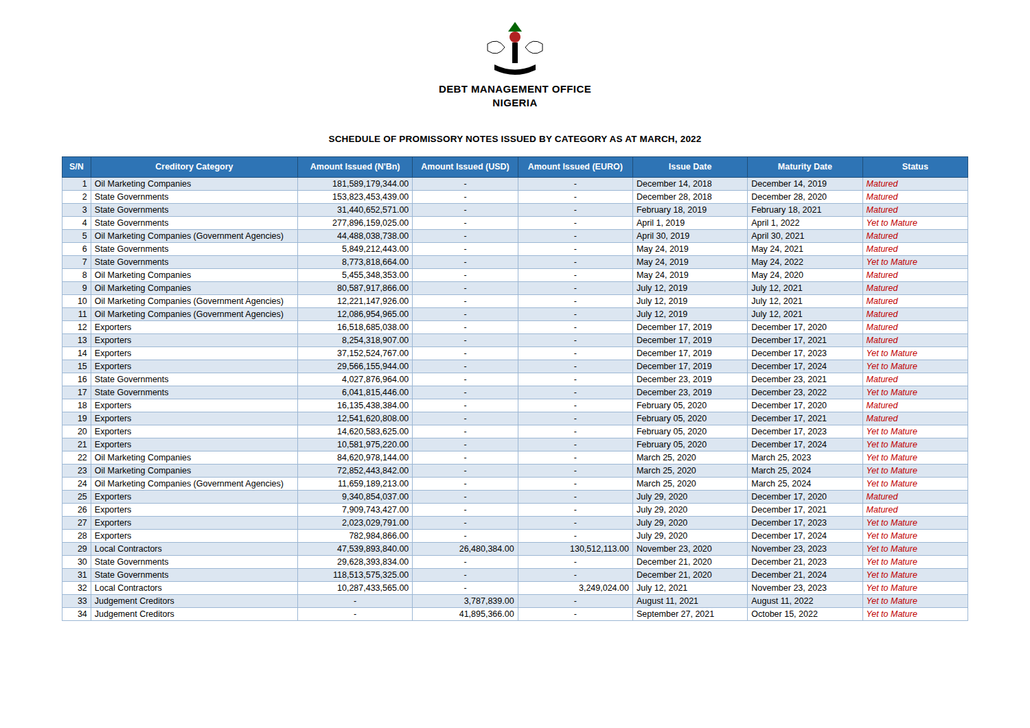DEBT MANAGEMENT OFFICENIGERIA
SCHEDULE OF PROMISSORY NOTES ISSUED BY CATEGORY AS AT MARCH, 2022
| S/N | Creditory Category | Amount Issued (N'Bn) | Amount Issued (USD) | Amount Issued (EURO) | Issue Date | Maturity Date | Status |
| --- | --- | --- | --- | --- | --- | --- | --- |
| 1 | Oil Marketing Companies | 181,589,179,344.00 | - | - | December 14, 2018 | December 14, 2019 | Matured |
| 2 | State Governments | 153,823,453,439.00 | - | - | December 28, 2018 | December 28, 2020 | Matured |
| 3 | State Governments | 31,440,652,571.00 | - | - | February 18, 2019 | February 18, 2021 | Matured |
| 4 | State Governments | 277,896,159,025.00 | - | - | April 1, 2019 | April 1, 2022 | Yet to Mature |
| 5 | Oil Marketing Companies (Government Agencies) | 44,488,038,738.00 | - | - | April 30, 2019 | April 30, 2021 | Matured |
| 6 | State Governments | 5,849,212,443.00 | - | - | May 24, 2019 | May 24, 2021 | Matured |
| 7 | State Governments | 8,773,818,664.00 | - | - | May 24, 2019 | May 24, 2022 | Yet to Mature |
| 8 | Oil Marketing Companies | 5,455,348,353.00 | - | - | May 24, 2019 | May 24, 2020 | Matured |
| 9 | Oil Marketing Companies | 80,587,917,866.00 | - | - | July 12, 2019 | July 12, 2021 | Matured |
| 10 | Oil Marketing Companies (Government Agencies) | 12,221,147,926.00 | - | - | July 12, 2019 | July 12, 2021 | Matured |
| 11 | Oil Marketing Companies (Government Agencies) | 12,086,954,965.00 | - | - | July 12, 2019 | July 12, 2021 | Matured |
| 12 | Exporters | 16,518,685,038.00 | - | - | December 17, 2019 | December 17, 2020 | Matured |
| 13 | Exporters | 8,254,318,907.00 | - | - | December 17, 2019 | December 17, 2021 | Matured |
| 14 | Exporters | 37,152,524,767.00 | - | - | December 17, 2019 | December 17, 2023 | Yet to Mature |
| 15 | Exporters | 29,566,155,944.00 | - | - | December 17, 2019 | December 17, 2024 | Yet to Mature |
| 16 | State Governments | 4,027,876,964.00 | - | - | December 23, 2019 | December 23, 2021 | Matured |
| 17 | State Governments | 6,041,815,446.00 | - | - | December 23, 2019 | December 23, 2022 | Yet to Mature |
| 18 | Exporters | 16,135,438,384.00 | - | - | February 05, 2020 | December 17, 2020 | Matured |
| 19 | Exporters | 12,541,620,808.00 | - | - | February 05, 2020 | December 17, 2021 | Matured |
| 20 | Exporters | 14,620,583,625.00 | - | - | February 05, 2020 | December 17, 2023 | Yet to Mature |
| 21 | Exporters | 10,581,975,220.00 | - | - | February 05, 2020 | December 17, 2024 | Yet to Mature |
| 22 | Oil Marketing Companies | 84,620,978,144.00 | - | - | March 25, 2020 | March 25, 2023 | Yet to Mature |
| 23 | Oil Marketing Companies | 72,852,443,842.00 | - | - | March 25, 2020 | March 25, 2024 | Yet to Mature |
| 24 | Oil Marketing Companies (Government Agencies) | 11,659,189,213.00 | - | - | March 25, 2020 | March 25, 2024 | Yet to Mature |
| 25 | Exporters | 9,340,854,037.00 | - | - | July 29, 2020 | December 17, 2020 | Matured |
| 26 | Exporters | 7,909,743,427.00 | - | - | July 29, 2020 | December 17, 2021 | Matured |
| 27 | Exporters | 2,023,029,791.00 | - | - | July 29, 2020 | December 17, 2023 | Yet to Mature |
| 28 | Exporters | 782,984,866.00 | - | - | July 29, 2020 | December 17, 2024 | Yet to Mature |
| 29 | Local Contractors | 47,539,893,840.00 | 26,480,384.00 | 130,512,113.00 | November 23, 2020 | November 23, 2023 | Yet to Mature |
| 30 | State Governments | 29,628,393,834.00 | - | - | December 21, 2020 | December 21, 2023 | Yet to Mature |
| 31 | State Governments | 118,513,575,325.00 | - | - | December 21, 2020 | December 21, 2024 | Yet to Mature |
| 32 | Local Contractors | 10,287,433,565.00 | - | 3,249,024.00 | July 12, 2021 | November 23, 2023 | Yet to Mature |
| 33 | Judgement Creditors | - | 3,787,839.00 | - | August 11, 2021 | August 11, 2022 | Yet to Mature |
| 34 | Judgement Creditors | - | 41,895,366.00 | - | September 27, 2021 | October 15, 2022 | Yet to Mature |